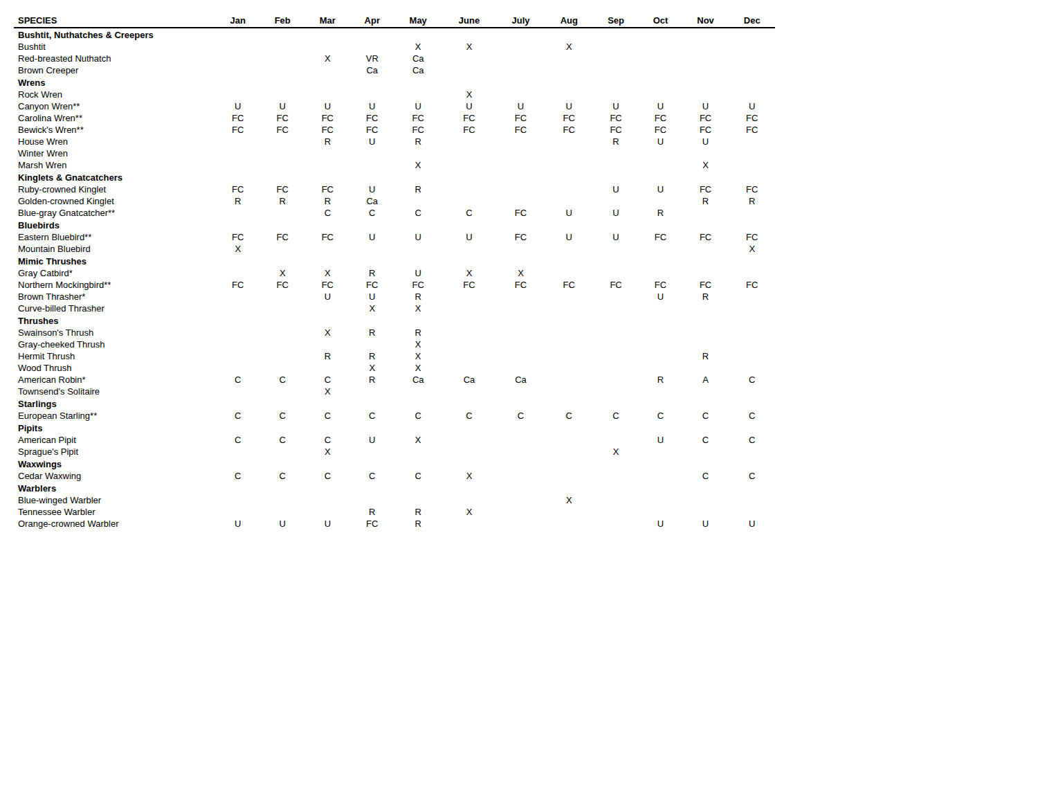| SPECIES | Jan | Feb | Mar | Apr | May | June | July | Aug | Sep | Oct | Nov | Dec |
| --- | --- | --- | --- | --- | --- | --- | --- | --- | --- | --- | --- | --- |
| Bushtit, Nuthatches & Creepers |
| Bushtit | | | | | X | X | | X | | | | |
| Red-breasted Nuthatch | | | X | VR | Ca | | | | | | | |
| Brown Creeper | | | | Ca | Ca | | | | | | | |
| Wrens |
| Rock Wren | | | | | | X | | | | | | |
| Canyon Wren** | U | U | U | U | U | U | U | U | U | U | U | U |
| Carolina Wren** | FC | FC | FC | FC | FC | FC | FC | FC | FC | FC | FC | FC |
| Bewick's Wren** | FC | FC | FC | FC | FC | FC | FC | FC | FC | FC | FC | FC |
| House Wren | | | R | U | R | | | | R | U | U | |
| Winter Wren | | | | | | | | | | | | |
| Marsh Wren | | | | | X | | | | | | X | |
| Kinglets & Gnatcatchers |
| Ruby-crowned Kinglet | FC | FC | FC | U | R | | | | U | U | FC | FC |
| Golden-crowned Kinglet | R | R | R | Ca | | | | | | | R | R |
| Blue-gray Gnatcatcher** | | | C | C | C | C | FC | U | U | R | | |
| Bluebirds |
| Eastern Bluebird** | FC | FC | FC | U | U | U | FC | U | U | FC | FC | FC |
| Mountain Bluebird | X | | | | | | | | | | | X |
| Mimic Thrushes |
| Gray Catbird* | | X | X | R | U | X | X | | | | | |
| Northern Mockingbird** | FC | FC | FC | FC | FC | FC | FC | FC | FC | FC | FC | FC |
| Brown Thrasher* | | | U | U | R | | | | | U | R | |
| Curve-billed Thrasher | | | | X | X | | | | | | | |
| Thrushes |
| Swainson's Thrush | | | X | R | R | | | | | | | |
| Gray-cheeked Thrush | | | | | X | | | | | | | |
| Hermit Thrush | | | R | R | X | | | | | | R | |
| Wood Thrush | | | | X | X | | | | | | | |
| American Robin* | C | C | C | R | Ca | Ca | Ca | | | R | A | C |
| Townsend's Solitaire | | | X | | | | | | | | | |
| Starlings |
| European Starling** | C | C | C | C | C | C | C | C | C | C | C | C |
| Pipits |
| American Pipit | C | C | C | U | X | | | | | U | C | C |
| Sprague's Pipit | | | X | | | | | | X | | | |
| Waxwings |
| Cedar Waxwing | C | C | C | C | C | X | | | | | C | C |
| Warblers |
| Blue-winged Warbler | | | | | | | | X | | | | |
| Tennessee Warbler | | | | R | R | X | | | | | | |
| Orange-crowned Warbler | U | U | U | FC | R | | | | | U | U | U |